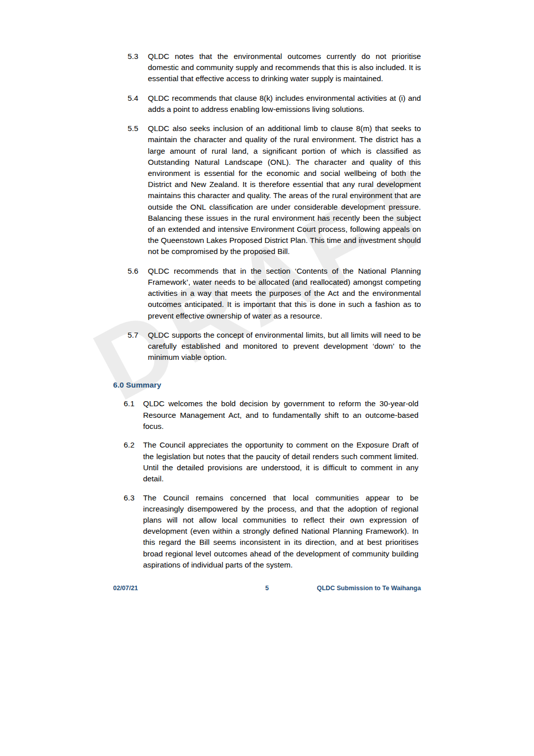DRAFT
5.3
QLDC notes that the environmental outcomes currently do not prioritise domestic and community supply and recommends that this is also included. It is essential that effective access to drinking water supply is maintained.
5.4
QLDC recommends that clause 8(k) includes environmental activities at (i) and adds a point to address enabling low-emissions living solutions.
5.5
QLDC also seeks inclusion of an additional limb to clause 8(m) that seeks to maintain the character and quality of the rural environment. The district has a large amount of rural land, a significant portion of which is classified as Outstanding Natural Landscape (ONL). The character and quality of this environment is essential for the economic and social wellbeing of both the District and New Zealand. It is therefore essential that any rural development maintains this character and quality. The areas of the rural environment that are outside the ONL classification are under considerable development pressure. Balancing these issues in the rural environment has recently been the subject of an extended and intensive Environment Court process, following appeals on the Queenstown Lakes Proposed District Plan. This time and investment should not be compromised by the proposed Bill.
5.6
QLDC recommends that in the section ‘Contents of the National Planning Framework’, water needs to be allocated (and reallocated) amongst competing activities in a way that meets the purposes of the Act and the environmental outcomes anticipated. It is important that this is done in such a fashion as to prevent effective ownership of water as a resource.
5.7
QLDC supports the concept of environmental limits, but all limits will need to be carefully established and monitored to prevent development ‘down’ to the minimum viable option.
6.0 Summary
6.1
QLDC welcomes the bold decision by government to reform the 30-year-old Resource Management Act, and to fundamentally shift to an outcome-based focus.
6.2
The Council appreciates the opportunity to comment on the Exposure Draft of the legislation but notes that the paucity of detail renders such comment limited. Until the detailed provisions are understood, it is difficult to comment in any detail.
6.3
The Council remains concerned that local communities appear to be increasingly disempowered by the process, and that the adoption of regional plans will not allow local communities to reflect their own expression of development (even within a strongly defined National Planning Framework). In this regard the Bill seems inconsistent in its direction, and at best prioritises broad regional level outcomes ahead of the development of community building aspirations of individual parts of the system.
02/07/21 5 QLDC Submission to Te Waihanga